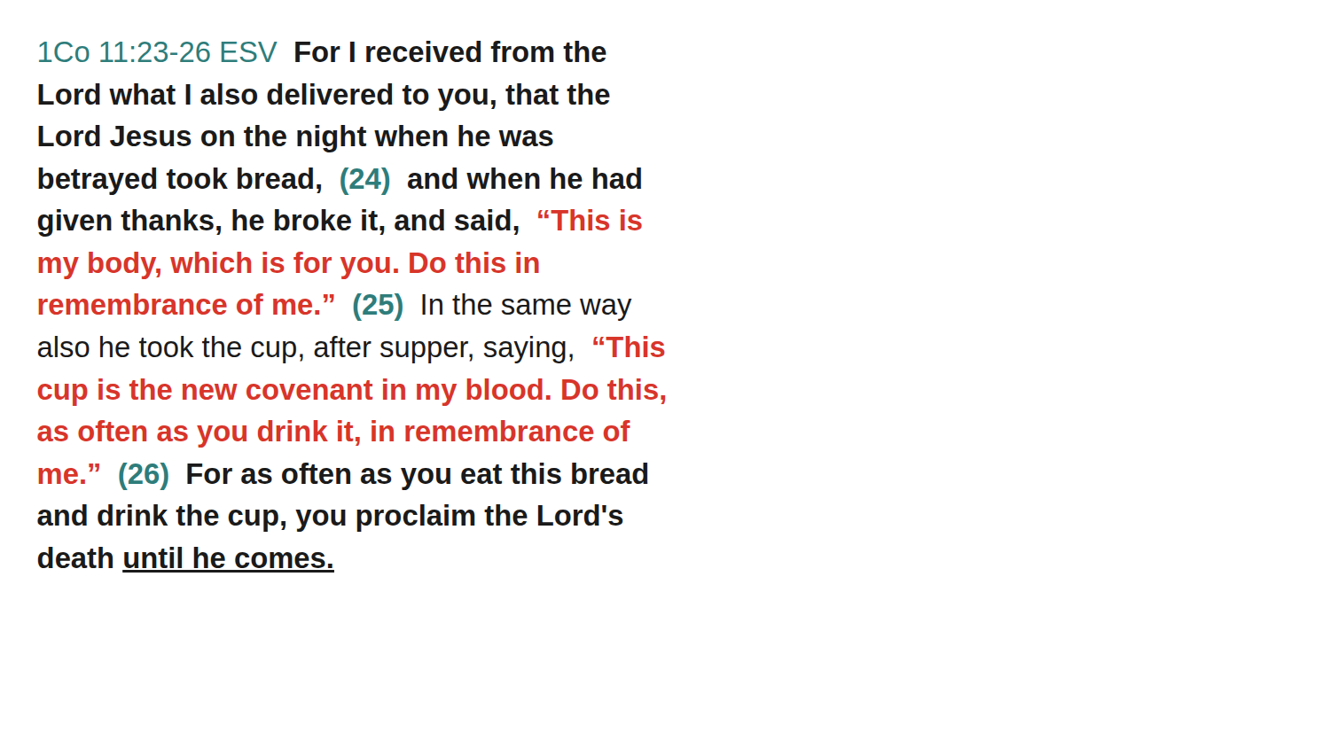1Co 11:23-26 ESV For I received from the Lord what I also delivered to you, that the Lord Jesus on the night when he was betrayed took bread, (24) and when he had given thanks, he broke it, and said, “This is my body, which is for you. Do this in remembrance of me.” (25) In the same way also he took the cup, after supper, saying, “This cup is the new covenant in my blood. Do this, as often as you drink it, in remembrance of me.” (26) For as often as you eat this bread and drink the cup, you proclaim the Lord's death until he comes.